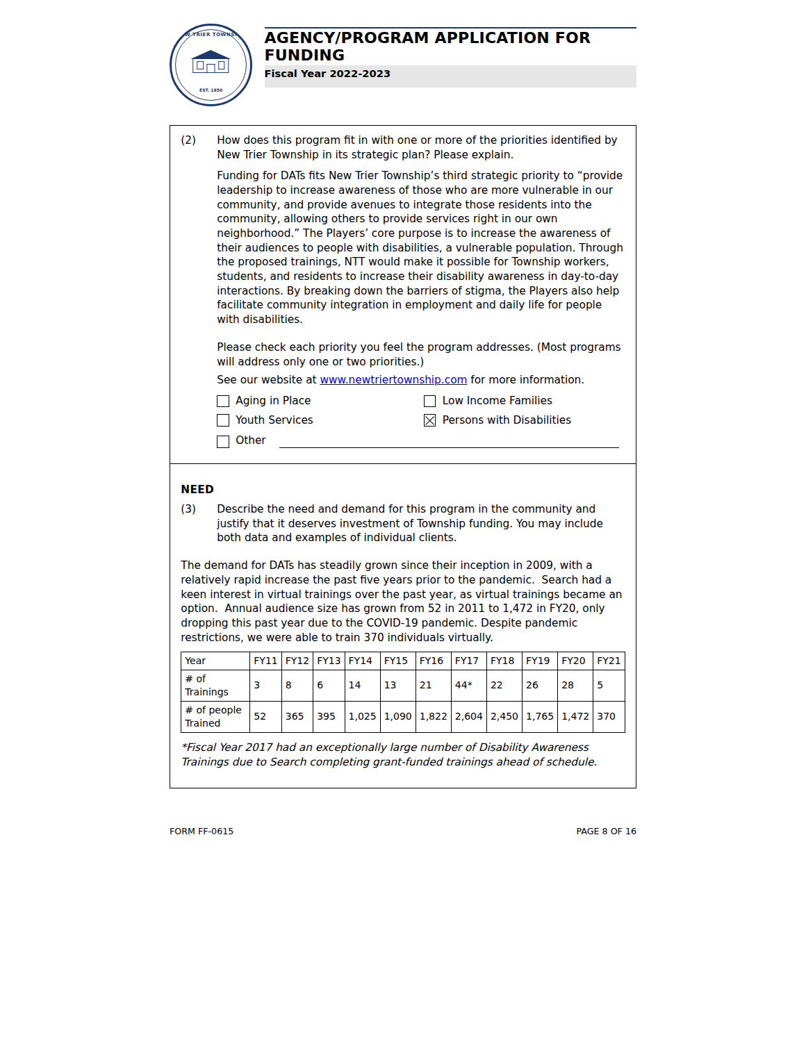New Trier Township
EST. 1850
AGENCY/PROGRAM APPLICATION FOR FUNDING
Fiscal Year 2022-2023
(2)
How does this program fit in with one or more of the priorities identified by New Trier Township in its strategic plan? Please explain.
Funding for DATs fits New Trier Township’s third strategic priority to “provide leadership to increase awareness of those who are more vulnerable in our community, and provide avenues to integrate those residents into the community, allowing others to provide services right in our own neighborhood.” The Players’ core purpose is to increase the awareness of their audiences to people with disabilities, a vulnerable population. Through the proposed trainings, NTT would make it possible for Township workers, students, and residents to increase their disability awareness in day-to-day interactions. By breaking down the barriers of stigma, the Players also help facilitate community integration in employment and daily life for people with disabilities.
Please check each priority you feel the program addresses. (Most programs will address only one or two priorities.)
See our website at www.newtriertownship.com for more information.
Aging in Place
Low Income Families
Youth Services
Persons with Disabilities
Other
NEED
(3)
Describe the need and demand for this program in the community and justify that it deserves investment of Township funding. You may include both data and examples of individual clients.
The demand for DATs has steadily grown since their inception in 2009, with a relatively rapid increase the past five years prior to the pandemic. Search had a keen interest in virtual trainings over the past year, as virtual trainings became an option. Annual audience size has grown from 52 in 2011 to 1,472 in FY20, only dropping this past year due to the COVID-19 pandemic. Despite pandemic restrictions, we were able to train 370 individuals virtually.
| Year | FY11 | FY12 | FY13 | FY14 | FY15 | FY16 | FY17 | FY18 | FY19 | FY20 | FY21 |
| --- | --- | --- | --- | --- | --- | --- | --- | --- | --- | --- | --- |
| # of Trainings | 3 | 8 | 6 | 14 | 13 | 21 | 44* | 22 | 26 | 28 | 5 |
| # of people Trained | 52 | 365 | 395 | 1,025 | 1,090 | 1,822 | 2,604 | 2,450 | 1,765 | 1,472 | 370 |
*Fiscal Year 2017 had an exceptionally large number of Disability Awareness Trainings due to Search completing grant-funded trainings ahead of schedule.
FORM FF-0615
PAGE 8 OF 16